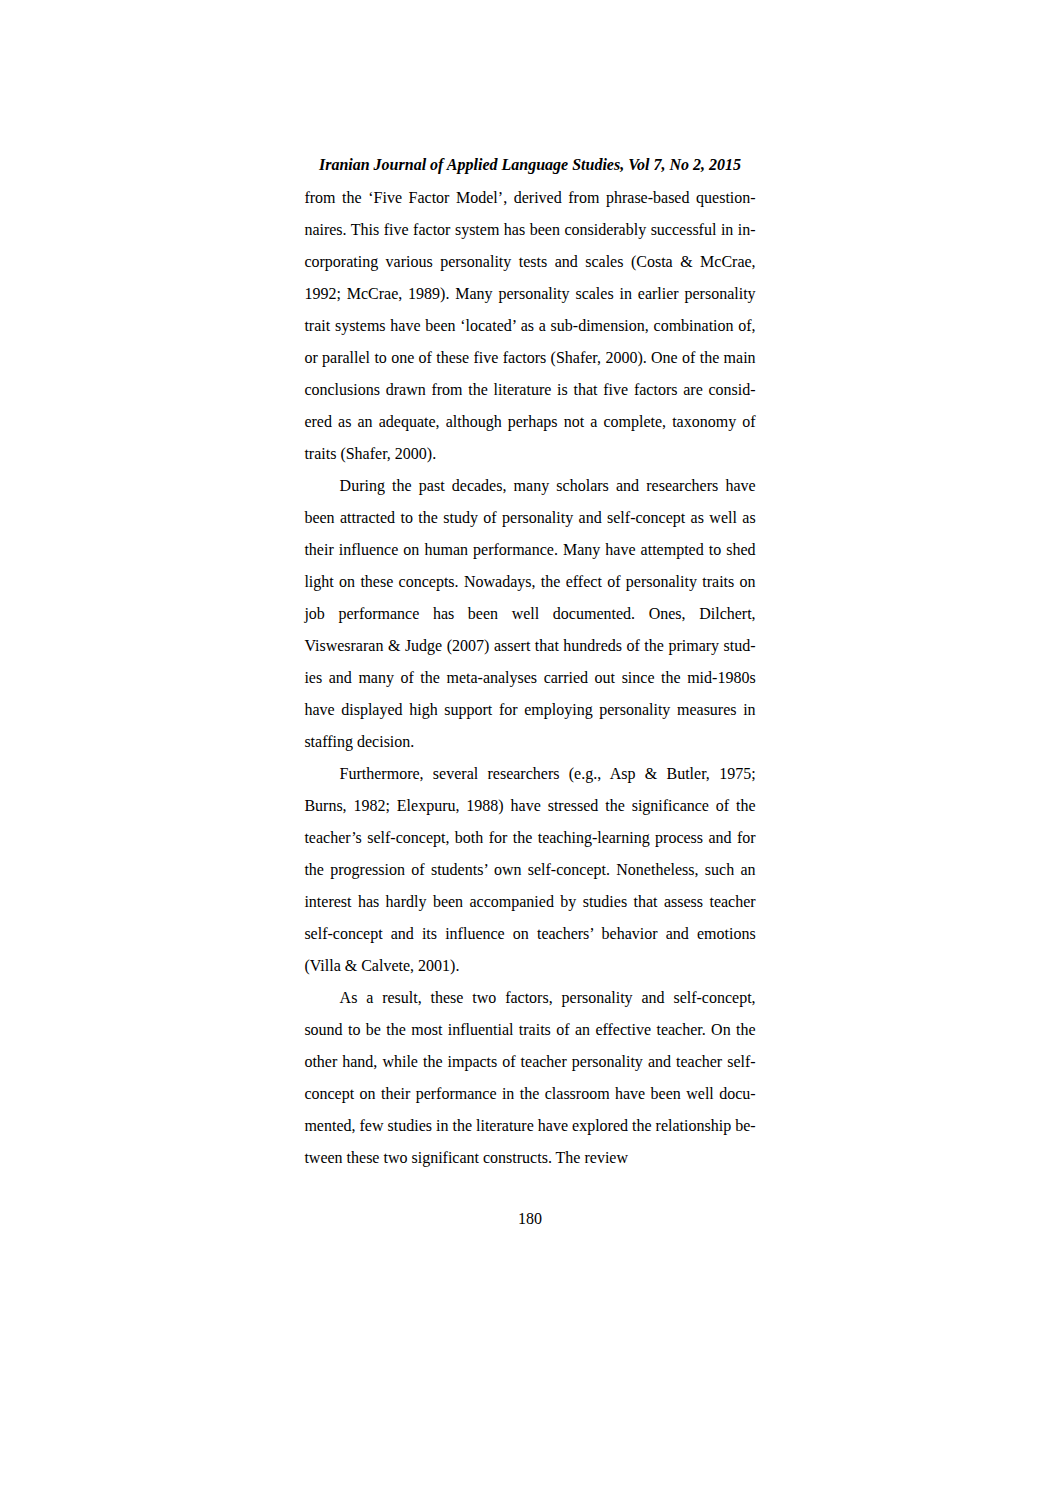Iranian Journal of Applied Language Studies, Vol 7, No 2, 2015
from the ‘Five Factor Model’, derived from phrase-based questionnaires. This five factor system has been considerably successful in incorporating various personality tests and scales (Costa & McCrae, 1992; McCrae, 1989). Many personality scales in earlier personality trait systems have been ‘located’ as a sub-dimension, combination of, or parallel to one of these five factors (Shafer, 2000). One of the main conclusions drawn from the literature is that five factors are considered as an adequate, although perhaps not a complete, taxonomy of traits (Shafer, 2000).
During the past decades, many scholars and researchers have been attracted to the study of personality and self-concept as well as their influence on human performance. Many have attempted to shed light on these concepts. Nowadays, the effect of personality traits on job performance has been well documented. Ones, Dilchert, Viswesraran & Judge (2007) assert that hundreds of the primary studies and many of the meta-analyses carried out since the mid-1980s have displayed high support for employing personality measures in staffing decision.
Furthermore, several researchers (e.g., Asp & Butler, 1975; Burns, 1982; Elexpuru, 1988) have stressed the significance of the teacher’s self-concept, both for the teaching-learning process and for the progression of students’ own self-concept. Nonetheless, such an interest has hardly been accompanied by studies that assess teacher self-concept and its influence on teachers’ behavior and emotions (Villa & Calvete, 2001).
As a result, these two factors, personality and self-concept, sound to be the most influential traits of an effective teacher. On the other hand, while the impacts of teacher personality and teacher self-concept on their performance in the classroom have been well documented, few studies in the literature have explored the relationship between these two significant constructs. The review
180